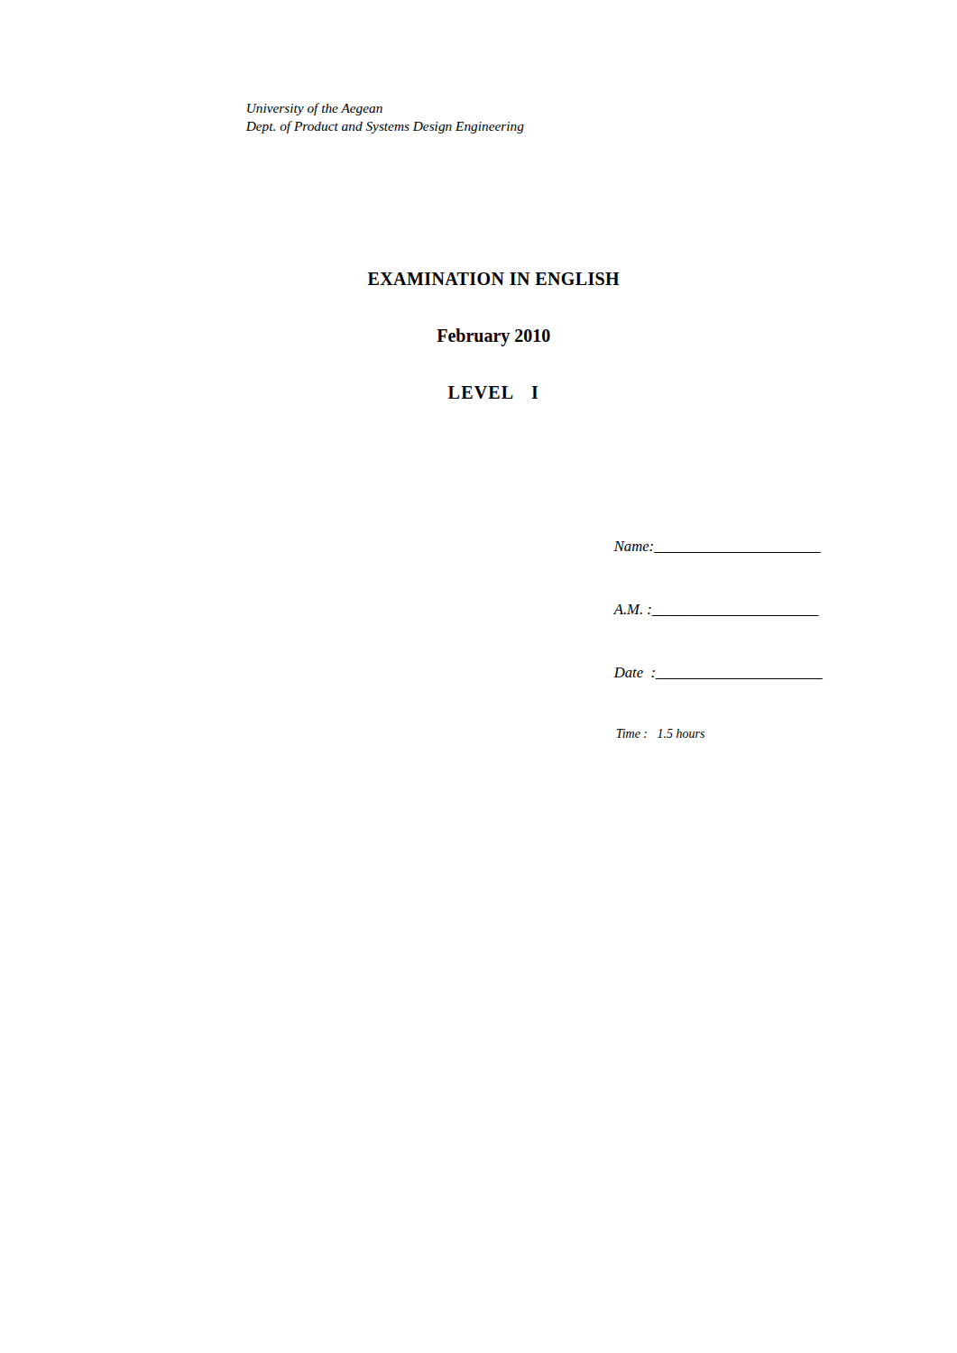University of the Aegean Dept. of Product and Systems Design Engineering
EXAMINATION IN ENGLISH
February 2010
LEVEL I
Name:________________________
A.M. :________________________
Date :________________________
Time : 1.5 hours